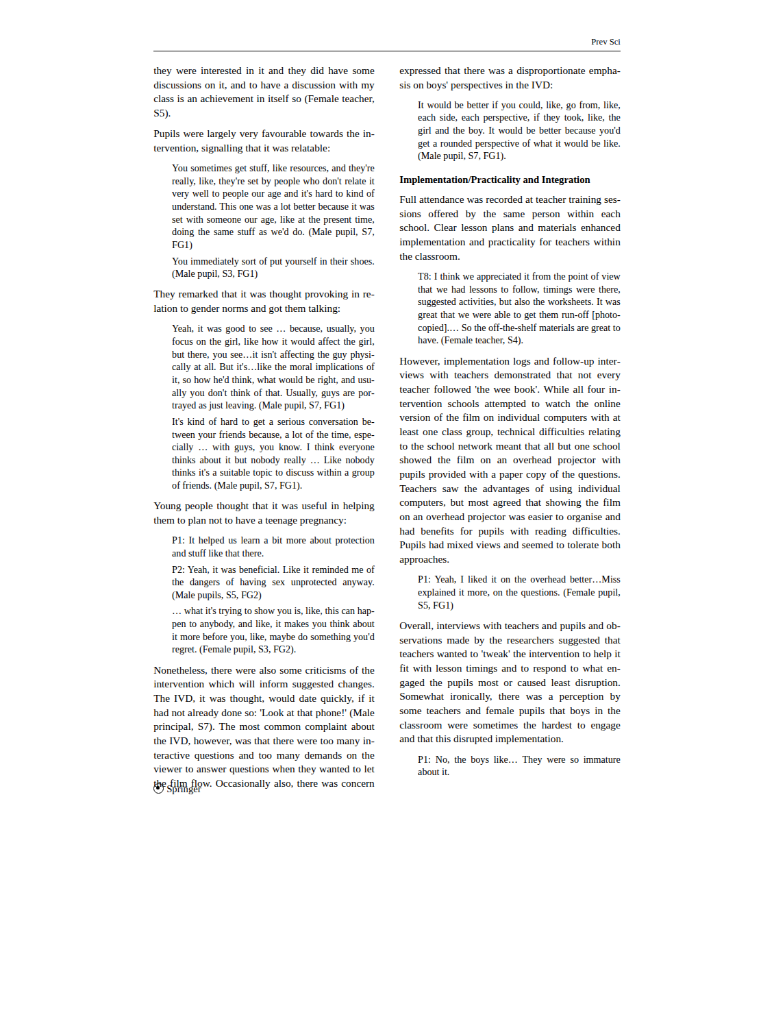Prev Sci
they were interested in it and they did have some discussions on it, and to have a discussion with my class is an achievement in itself so (Female teacher, S5).
Pupils were largely very favourable towards the intervention, signalling that it was relatable:
You sometimes get stuff, like resources, and they're really, like, they're set by people who don't relate it very well to people our age and it's hard to kind of understand. This one was a lot better because it was set with someone our age, like at the present time, doing the same stuff as we'd do. (Male pupil, S7, FG1)
You immediately sort of put yourself in their shoes. (Male pupil, S3, FG1)
They remarked that it was thought provoking in relation to gender norms and got them talking:
Yeah, it was good to see … because, usually, you focus on the girl, like how it would affect the girl, but there, you see…it isn't affecting the guy physically at all. But it's…like the moral implications of it, so how he'd think, what would be right, and usually you don't think of that. Usually, guys are portrayed as just leaving. (Male pupil, S7, FG1)
It's kind of hard to get a serious conversation between your friends because, a lot of the time, especially … with guys, you know. I think everyone thinks about it but nobody really … Like nobody thinks it's a suitable topic to discuss within a group of friends. (Male pupil, S7, FG1).
Young people thought that it was useful in helping them to plan not to have a teenage pregnancy:
P1: It helped us learn a bit more about protection and stuff like that there.
P2: Yeah, it was beneficial. Like it reminded me of the dangers of having sex unprotected anyway. (Male pupils, S5, FG2)
… what it's trying to show you is, like, this can happen to anybody, and like, it makes you think about it more before you, like, maybe do something you'd regret. (Female pupil, S3, FG2).
Nonetheless, there were also some criticisms of the intervention which will inform suggested changes. The IVD, it was thought, would date quickly, if it had not already done so: 'Look at that phone!' (Male principal, S7). The most common complaint about the IVD, however, was that there were too many interactive questions and too many demands on the viewer to answer questions when they wanted to let the film flow. Occasionally also, there was concern expressed that there was a disproportionate emphasis on boys' perspectives in the IVD:
It would be better if you could, like, go from, like, each side, each perspective, if they took, like, the girl and the boy. It would be better because you'd get a rounded perspective of what it would be like. (Male pupil, S7, FG1).
Implementation/Practicality and Integration
Full attendance was recorded at teacher training sessions offered by the same person within each school. Clear lesson plans and materials enhanced implementation and practicality for teachers within the classroom.
T8: I think we appreciated it from the point of view that we had lessons to follow, timings were there, suggested activities, but also the worksheets. It was great that we were able to get them run-off [photocopied].… So the off-the-shelf materials are great to have. (Female teacher, S4).
However, implementation logs and follow-up interviews with teachers demonstrated that not every teacher followed 'the wee book'. While all four intervention schools attempted to watch the online version of the film on individual computers with at least one class group, technical difficulties relating to the school network meant that all but one school showed the film on an overhead projector with pupils provided with a paper copy of the questions. Teachers saw the advantages of using individual computers, but most agreed that showing the film on an overhead projector was easier to organise and had benefits for pupils with reading difficulties. Pupils had mixed views and seemed to tolerate both approaches.
P1: Yeah, I liked it on the overhead better…Miss explained it more, on the questions. (Female pupil, S5, FG1)
Overall, interviews with teachers and pupils and observations made by the researchers suggested that teachers wanted to 'tweak' the intervention to help it fit with lesson timings and to respond to what engaged the pupils most or caused least disruption. Somewhat ironically, there was a perception by some teachers and female pupils that boys in the classroom were sometimes the hardest to engage and that this disrupted implementation.
P1: No, the boys like… They were so immature about it.
Springer